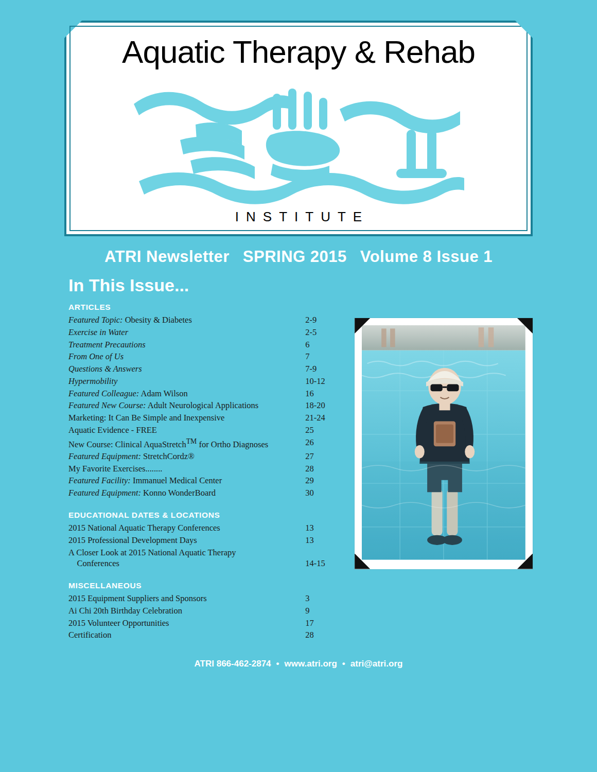Aquatic Therapy & Rehab
INSTITUTE
ATRI Newsletter SPRING 2015 Volume 8 Issue 1
In This Issue...
ARTICLES
| Featured Topic: Obesity & Diabetes | 2-9 |
| Exercise in Water | 2-5 |
| Treatment Precautions | 6 |
| From One of Us | 7 |
| Questions & Answers | 7-9 |
| Hypermobility | 10-12 |
| Featured Colleague: Adam Wilson | 16 |
| Featured New Course: Adult Neurological Applications | 18-20 |
| Marketing: It Can Be Simple and Inexpensive | 21-24 |
| Aquatic Evidence - FREE | 25 |
| New Course: Clinical AquaStretch TM for Ortho Diagnoses | 26 |
| Featured Equipment: StretchCordz® | 27 |
| My Favorite Exercises........ | 28 |
| Featured Facility: Immanuel Medical Center | 29 |
| Featured Equipment: Konno WonderBoard | 30 |
EDUCATIONAL DATES & LOCATIONS
| 2015 National Aquatic Therapy Conferences | 13 |
| 2015 Professional Development Days | 13 |
| A Closer Look at 2015 National Aquatic Therapy Conferences | 14-15 |
MISCELLANEOUS
| 2015 Equipment Suppliers and Sponsors | 3 |
| Ai Chi 20th Birthday Celebration | 9 |
| 2015 Volunteer Opportunities | 17 |
| Certification | 28 |
ATRI 866-462-2874•www.atri.org•atri@atri.org